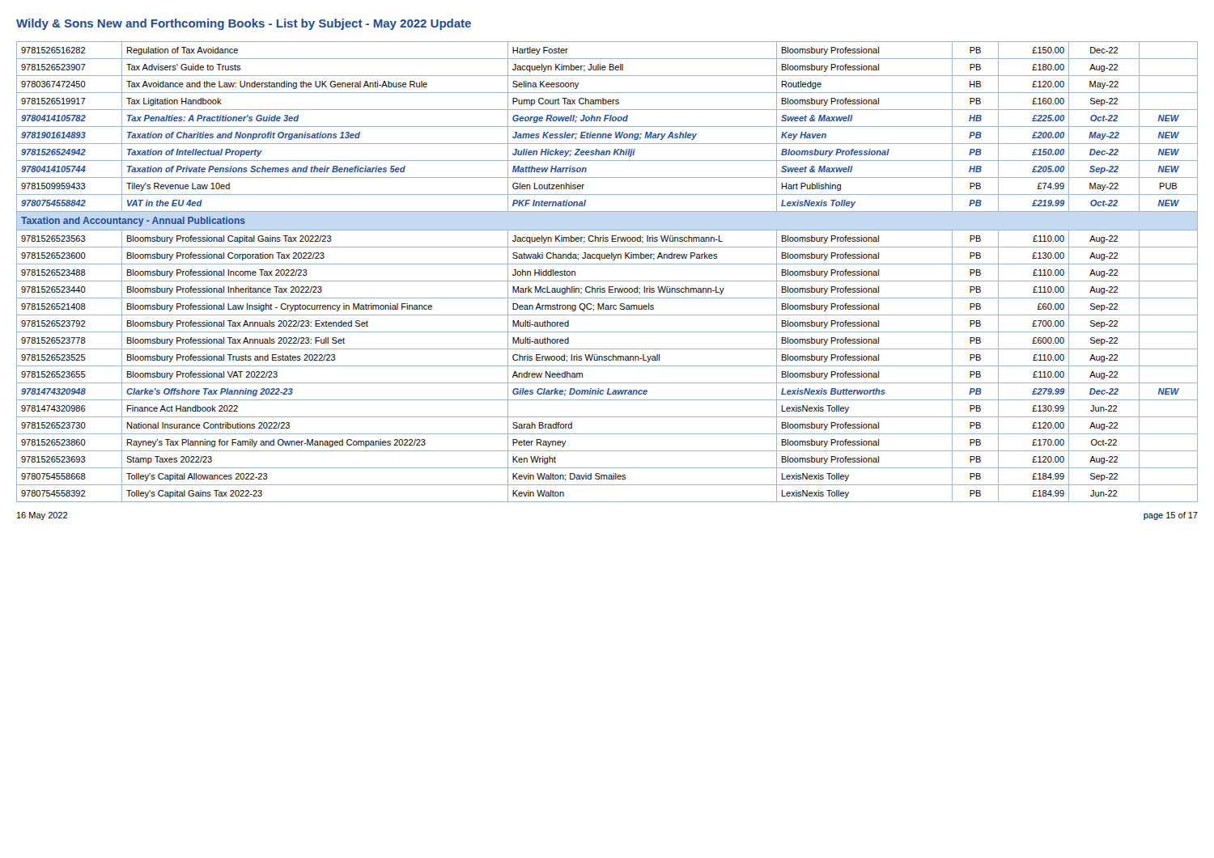Wildy & Sons New and Forthcoming Books - List by Subject - May 2022 Update
| 9781526516282 | Regulation of Tax Avoidance | Hartley Foster | Bloomsbury Professional | PB | £150.00 | Dec-22 | |
| 9781526523907 | Tax Advisers' Guide to Trusts | Jacquelyn Kimber; Julie Bell | Bloomsbury Professional | PB | £180.00 | Aug-22 | |
| 9780367472450 | Tax Avoidance and the Law: Understanding the UK General Anti-Abuse Rule | Selina Keesoony | Routledge | HB | £120.00 | May-22 | |
| 9781526519917 | Tax Ligitation Handbook | Pump Court Tax Chambers | Bloomsbury Professional | PB | £160.00 | Sep-22 | |
| 9780414105782 | Tax Penalties: A Practitioner's Guide 3ed | George Rowell; John Flood | Sweet & Maxwell | HB | £225.00 | Oct-22 | NEW |
| 9781901614893 | Taxation of Charities and Nonprofit Organisations 13ed | James Kessler; Etienne Wong; Mary Ashley | Key Haven | PB | £200.00 | May-22 | NEW |
| 9781526524942 | Taxation of Intellectual Property | Julien Hickey; Zeeshan Khilji | Bloomsbury Professional | PB | £150.00 | Dec-22 | NEW |
| 9780414105744 | Taxation of Private Pensions Schemes and their Beneficiaries 5ed | Matthew Harrison | Sweet & Maxwell | HB | £205.00 | Sep-22 | NEW |
| 9781509959433 | Tiley's Revenue Law 10ed | Glen Loutzenhiser | Hart Publishing | PB | £74.99 | May-22 | PUB |
| 9780754558842 | VAT in the EU 4ed | PKF International | LexisNexis Tolley | PB | £219.99 | Oct-22 | NEW |
| Taxation and Accountancy - Annual Publications |
| 9781526523563 | Bloomsbury Professional Capital Gains Tax 2022/23 | Jacquelyn Kimber; Chris Erwood; Iris Wünschmann-L | Bloomsbury Professional | PB | £110.00 | Aug-22 | |
| 9781526523600 | Bloomsbury Professional Corporation Tax 2022/23 | Satwaki Chanda; Jacquelyn Kimber; Andrew Parkes | Bloomsbury Professional | PB | £130.00 | Aug-22 | |
| 9781526523488 | Bloomsbury Professional Income Tax 2022/23 | John Hiddleston | Bloomsbury Professional | PB | £110.00 | Aug-22 | |
| 9781526523440 | Bloomsbury Professional Inheritance Tax 2022/23 | Mark McLaughlin; Chris Erwood; Iris Wünschmann-Ly | Bloomsbury Professional | PB | £110.00 | Aug-22 | |
| 9781526521408 | Bloomsbury Professional Law Insight - Cryptocurrency in Matrimonial Finance | Dean Armstrong QC; Marc Samuels | Bloomsbury Professional | PB | £60.00 | Sep-22 | |
| 9781526523792 | Bloomsbury Professional Tax Annuals 2022/23: Extended Set | Multi-authored | Bloomsbury Professional | PB | £700.00 | Sep-22 | |
| 9781526523778 | Bloomsbury Professional Tax Annuals 2022/23: Full Set | Multi-authored | Bloomsbury Professional | PB | £600.00 | Sep-22 | |
| 9781526523525 | Bloomsbury Professional Trusts and Estates 2022/23 | Chris Erwood; Iris Wünschmann-Lyall | Bloomsbury Professional | PB | £110.00 | Aug-22 | |
| 9781526523655 | Bloomsbury Professional VAT 2022/23 | Andrew Needham | Bloomsbury Professional | PB | £110.00 | Aug-22 | |
| 9781474320948 | Clarke's Offshore Tax Planning 2022-23 | Giles Clarke; Dominic Lawrance | LexisNexis Butterworths | PB | £279.99 | Dec-22 | NEW |
| 9781474320986 | Finance Act Handbook 2022 | | LexisNexis Tolley | PB | £130.99 | Jun-22 | |
| 9781526523730 | National Insurance Contributions 2022/23 | Sarah Bradford | Bloomsbury Professional | PB | £120.00 | Aug-22 | |
| 9781526523860 | Rayney's Tax Planning for Family and Owner-Managed Companies 2022/23 | Peter Rayney | Bloomsbury Professional | PB | £170.00 | Oct-22 | |
| 9781526523693 | Stamp Taxes 2022/23 | Ken Wright | Bloomsbury Professional | PB | £120.00 | Aug-22 | |
| 9780754558668 | Tolley's Capital Allowances 2022-23 | Kevin Walton; David Smailes | LexisNexis Tolley | PB | £184.99 | Sep-22 | |
| 9780754558392 | Tolley's Capital Gains Tax 2022-23 | Kevin Walton | LexisNexis Tolley | PB | £184.99 | Jun-22 | |
16 May 2022 page 15 of 17